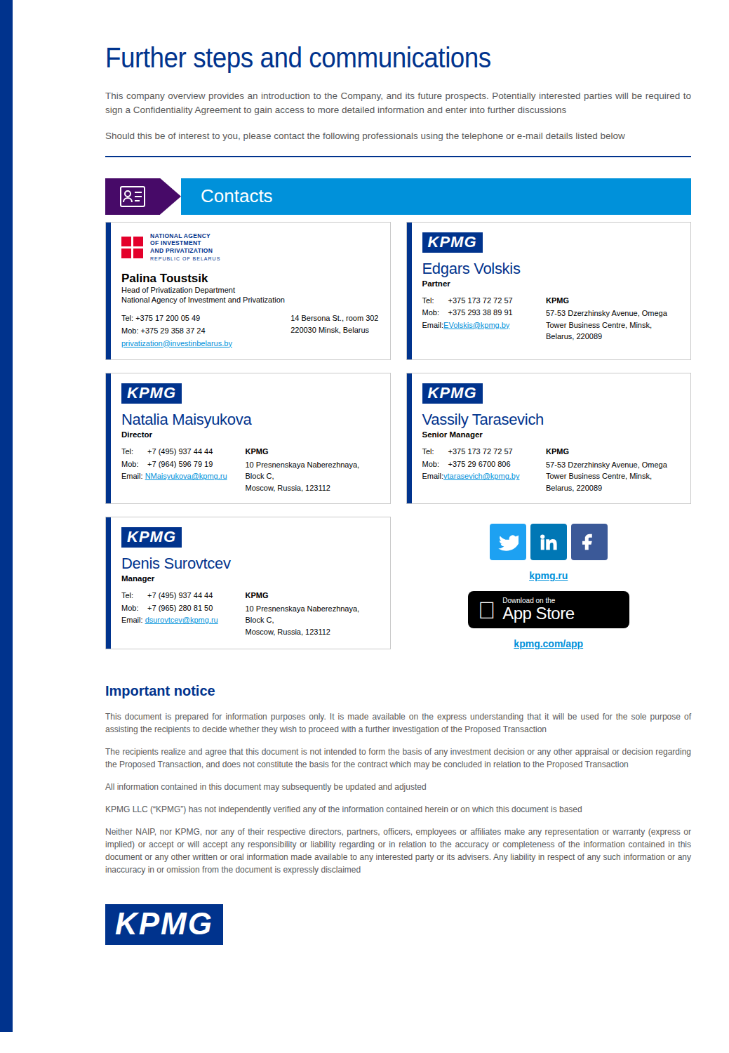Further steps and communications
This company overview provides an introduction to the Company, and its future prospects. Potentially interested parties will be required to sign a Confidentiality Agreement to gain access to more detailed information and enter into further discussions
Should this be of interest to you, please contact the following professionals using the telephone or e-mail details listed below
Contacts
NATIONAL AGENCY
OF INVESTMENT
AND PRIVATIZATION
REPUBLIC OF BELARUS
Palina Toustsik
Head of Privatization Department
National Agency of Investment and Privatization
Tel: +375 17 200 05 49
Mob: +375 29 358 37 24
privatization@investinbelarus.by
14 Bersona St., room 302
220030 Minsk, Belarus
KPMG
Edgars Volskis
Partner
Tel: +375 173 72 72 57
Mob: +375 293 38 89 91
Email:EVolskis@kpmg.by
KPMG 57-53 Dzerzhinsky Avenue, Omega Tower Business Centre, Minsk, Belarus, 220089
KPMG
Natalia Maisyukova
Director
Tel: +7 (495) 937 44 44
Mob: +7 (964) 596 79 19
Email: NMaisyukova@kpmg.ru
KPMG 10 Presnenskaya Naberezhnaya, Block C,
Moscow, Russia, 123112
KPMG
Vassily Tarasevich
Senior Manager
Tel: +375 173 72 72 57
Mob: +375 29 6700 806
Email:vtarasevich@kpmg.by
KPMG 57-53 Dzerzhinsky Avenue, Omega Tower Business Centre, Minsk, Belarus, 220089
KPMG
Denis Surovtcev
Manager
Tel: +7 (495) 937 44 44
Mob: +7 (965) 280 81 50
Email: dsurovtcev@kpmg.ru
KPMG 10 Presnenskaya Naberezhnaya, Block C,
Moscow, Russia, 123112
kpmg.ru
 Download on the App Store
kpmg.com/app
Important notice
This document is prepared for information purposes only. It is made available on the express understanding that it will be used for the sole purpose of assisting the recipients to decide whether they wish to proceed with a further investigation of the Proposed Transaction
The recipients realize and agree that this document is not intended to form the basis of any investment decision or any other appraisal or decision regarding the Proposed Transaction, and does not constitute the basis for the contract which may be concluded in relation to the Proposed Transaction
All information contained in this document may subsequently be updated and adjusted
KPMG LLC (“KPMG”) has not independently verified any of the information contained herein or on which this document is based
Neither NAIP, nor KPMG, nor any of their respective directors, partners, officers, employees or affiliates make any representation or warranty (express or implied) or accept or will accept any responsibility or liability regarding or in relation to the accuracy or completeness of the information contained in this document or any other written or oral information made available to any interested party or its advisers. Any liability in respect of any such information or any inaccuracy in or omission from the document is expressly disclaimed
KPMG